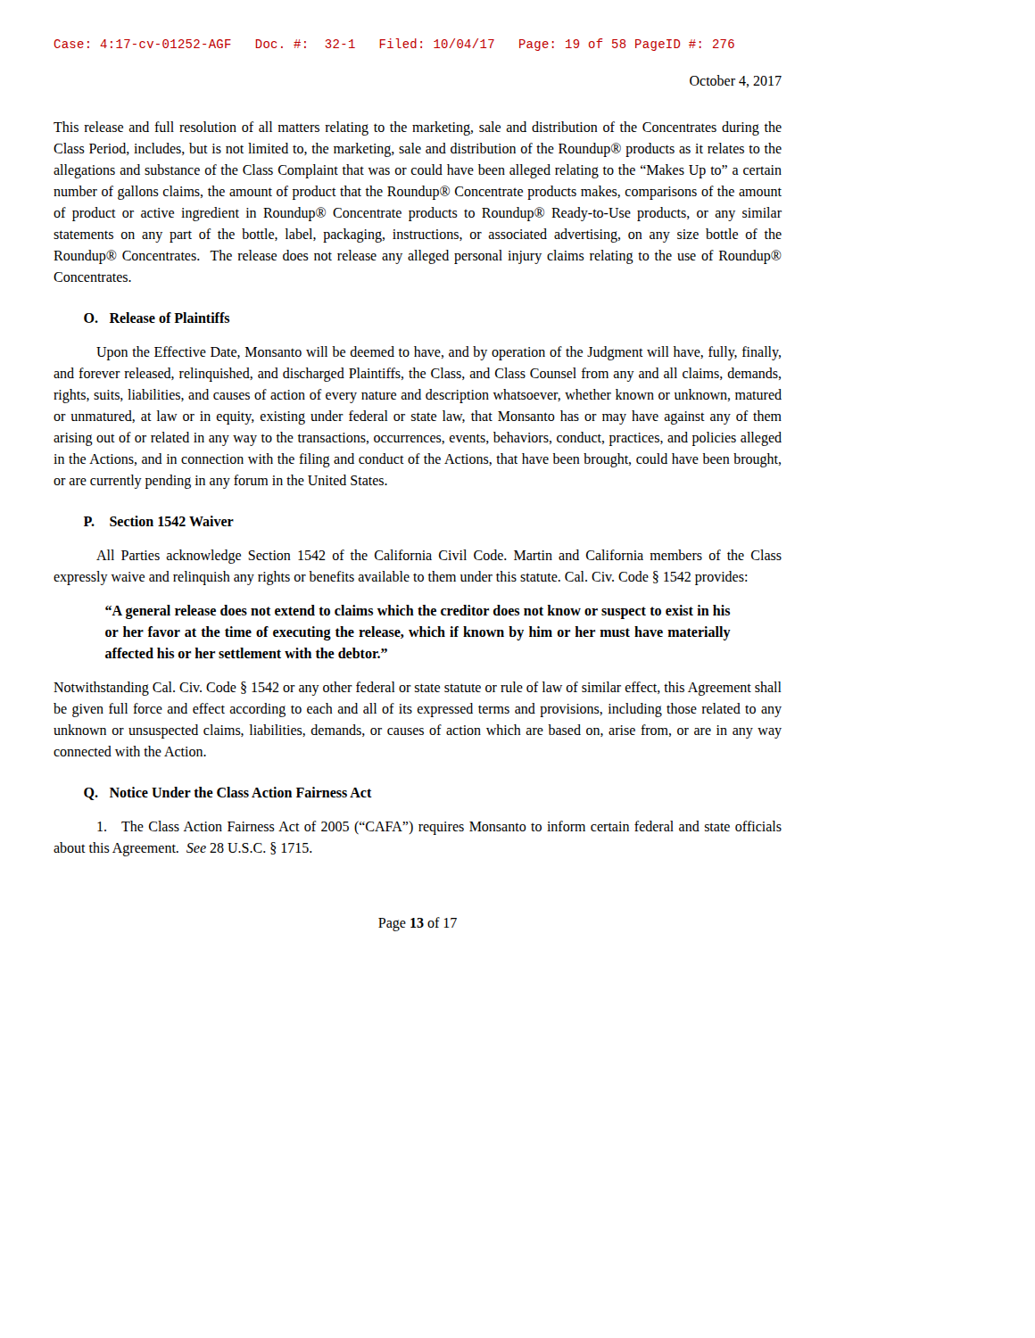Case: 4:17-cv-01252-AGF Doc. #: 32-1 Filed: 10/04/17 Page: 19 of 58 PageID #: 276
October 4, 2017
This release and full resolution of all matters relating to the marketing, sale and distribution of the Concentrates during the Class Period, includes, but is not limited to, the marketing, sale and distribution of the Roundup® products as it relates to the allegations and substance of the Class Complaint that was or could have been alleged relating to the “Makes Up to” a certain number of gallons claims, the amount of product that the Roundup® Concentrate products makes, comparisons of the amount of product or active ingredient in Roundup® Concentrate products to Roundup® Ready-to-Use products, or any similar statements on any part of the bottle, label, packaging, instructions, or associated advertising, on any size bottle of the Roundup® Concentrates. The release does not release any alleged personal injury claims relating to the use of Roundup® Concentrates.
O. Release of Plaintiffs
Upon the Effective Date, Monsanto will be deemed to have, and by operation of the Judgment will have, fully, finally, and forever released, relinquished, and discharged Plaintiffs, the Class, and Class Counsel from any and all claims, demands, rights, suits, liabilities, and causes of action of every nature and description whatsoever, whether known or unknown, matured or unmatured, at law or in equity, existing under federal or state law, that Monsanto has or may have against any of them arising out of or related in any way to the transactions, occurrences, events, behaviors, conduct, practices, and policies alleged in the Actions, and in connection with the filing and conduct of the Actions, that have been brought, could have been brought, or are currently pending in any forum in the United States.
P. Section 1542 Waiver
All Parties acknowledge Section 1542 of the California Civil Code. Martin and California members of the Class expressly waive and relinquish any rights or benefits available to them under this statute. Cal. Civ. Code § 1542 provides:
“A general release does not extend to claims which the creditor does not know or suspect to exist in his or her favor at the time of executing the release, which if known by him or her must have materially affected his or her settlement with the debtor.”
Notwithstanding Cal. Civ. Code § 1542 or any other federal or state statute or rule of law of similar effect, this Agreement shall be given full force and effect according to each and all of its expressed terms and provisions, including those related to any unknown or unsuspected claims, liabilities, demands, or causes of action which are based on, arise from, or are in any way connected with the Action.
Q. Notice Under the Class Action Fairness Act
1. The Class Action Fairness Act of 2005 (“CAFA”) requires Monsanto to inform certain federal and state officials about this Agreement. See 28 U.S.C. § 1715.
Page 13 of 17